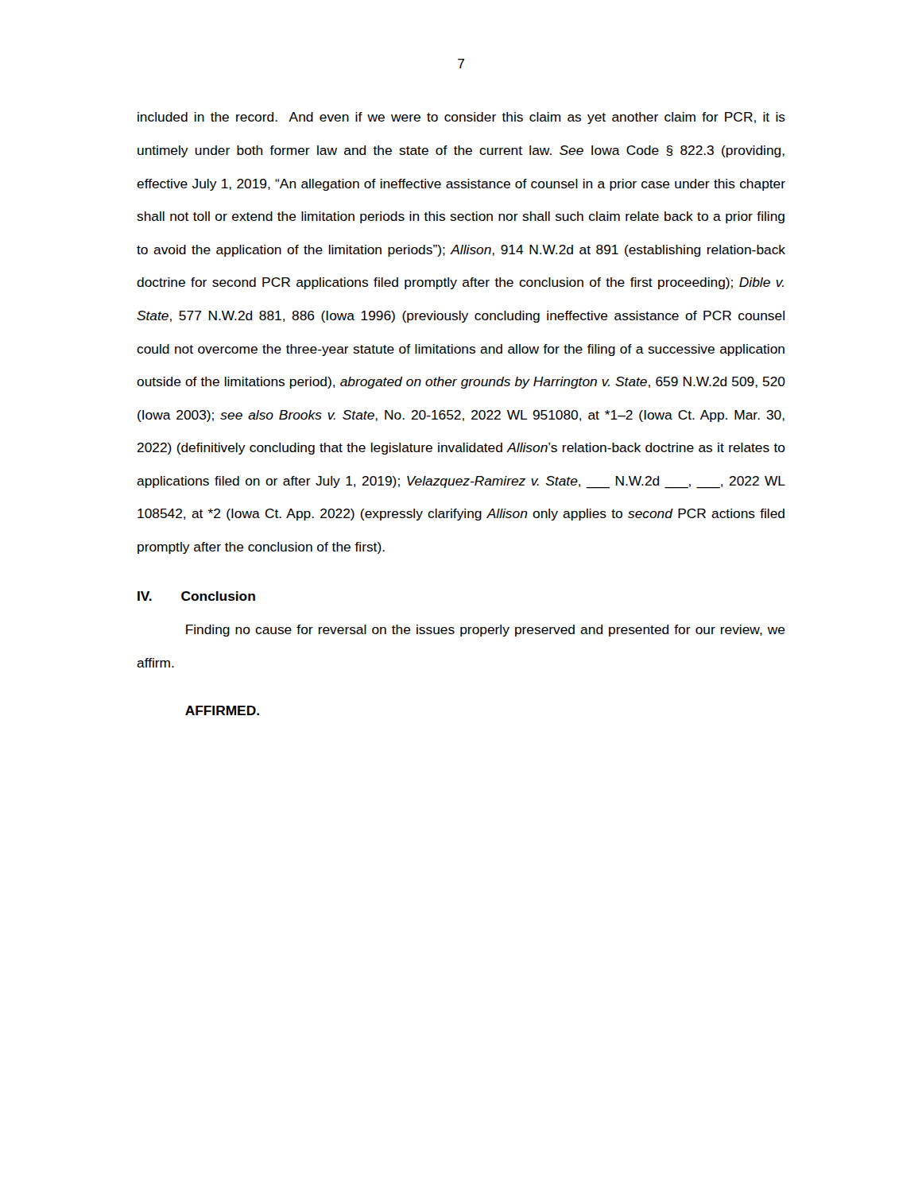7
included in the record. And even if we were to consider this claim as yet another claim for PCR, it is untimely under both former law and the state of the current law. See Iowa Code § 822.3 (providing, effective July 1, 2019, “An allegation of ineffective assistance of counsel in a prior case under this chapter shall not toll or extend the limitation periods in this section nor shall such claim relate back to a prior filing to avoid the application of the limitation periods”); Allison, 914 N.W.2d at 891 (establishing relation-back doctrine for second PCR applications filed promptly after the conclusion of the first proceeding); Dible v. State, 577 N.W.2d 881, 886 (Iowa 1996) (previously concluding ineffective assistance of PCR counsel could not overcome the three-year statute of limitations and allow for the filing of a successive application outside of the limitations period), abrogated on other grounds by Harrington v. State, 659 N.W.2d 509, 520 (Iowa 2003); see also Brooks v. State, No. 20-1652, 2022 WL 951080, at *1–2 (Iowa Ct. App. Mar. 30, 2022) (definitively concluding that the legislature invalidated Allison’s relation-back doctrine as it relates to applications filed on or after July 1, 2019); Velazquez-Ramirez v. State, ___ N.W.2d ___, ___, 2022 WL 108542, at *2 (Iowa Ct. App. 2022) (expressly clarifying Allison only applies to second PCR actions filed promptly after the conclusion of the first).
IV. Conclusion
Finding no cause for reversal on the issues properly preserved and presented for our review, we affirm.
AFFIRMED.